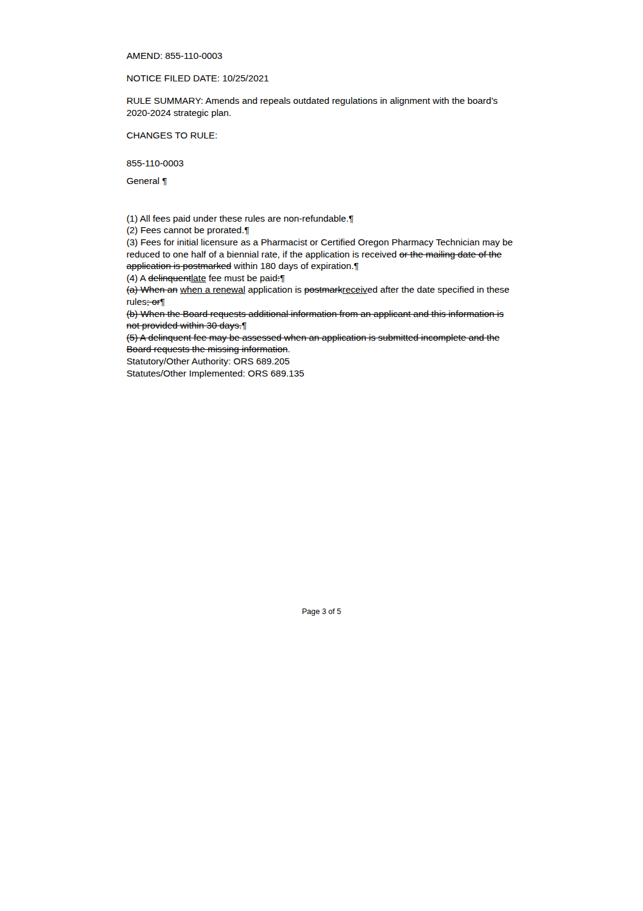AMEND: 855-110-0003
NOTICE FILED DATE: 10/25/2021
RULE SUMMARY: Amends and repeals outdated regulations in alignment with the board’s 2020-2024 strategic plan.
CHANGES TO RULE:
855-110-0003
General ¶
(1) All fees paid under these rules are non-refundable.¶
(2) Fees cannot be prorated.¶
(3) Fees for initial licensure as a Pharmacist or Certified Oregon Pharmacy Technician may be reduced to one half of a biennial rate, if the application is received or the mailing date of the application is postmarked within 180 days of expiration.¶
(4) A delinquentlate fee must be paid:¶
(a) When an when a renewal application is postmarkreceived after the date specified in these rules; or¶
(b) When the Board requests additional information from an applicant and this information is not provided within 30 days.¶
(5) A delinquent fee may be assessed when an application is submitted incomplete and the Board requests the missing information.
Statutory/Other Authority: ORS 689.205
Statutes/Other Implemented: ORS 689.135
Page 3 of 5